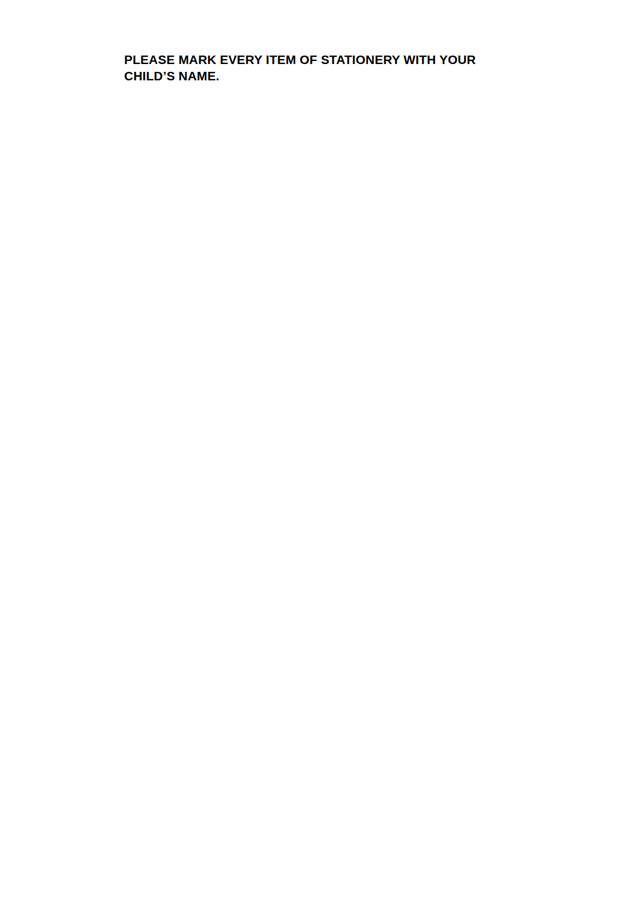PLEASE MARK EVERY ITEM OF STATIONERY WITH YOUR CHILD’S NAME.